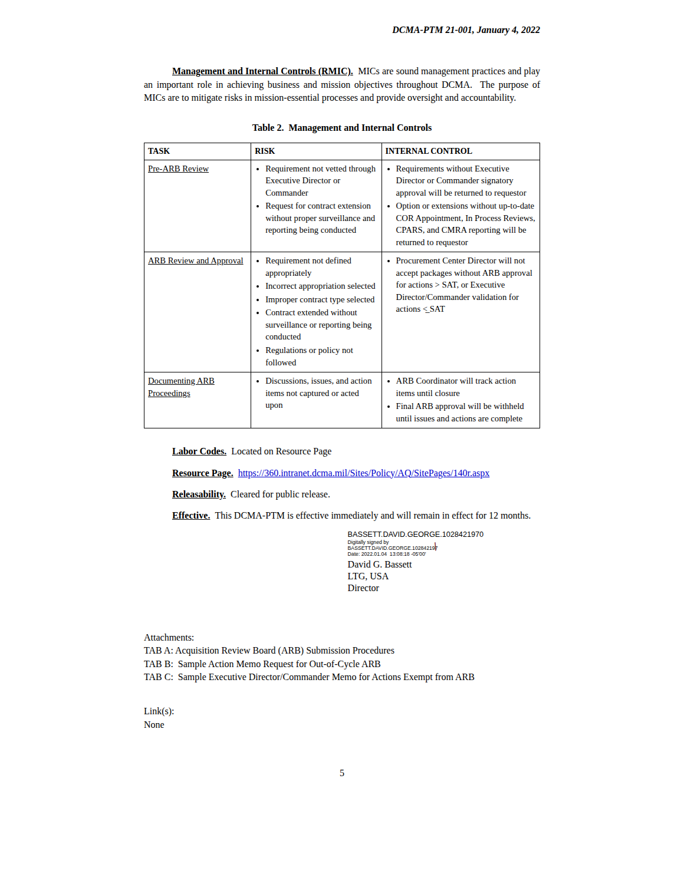DCMA-PTM 21-001, January 4, 2022
Management and Internal Controls (RMIC). MICs are sound management practices and play an important role in achieving business and mission objectives throughout DCMA. The purpose of MICs are to mitigate risks in mission-essential processes and provide oversight and accountability.
Table 2. Management and Internal Controls
| TASK | RISK | INTERNAL CONTROL |
| --- | --- | --- |
| Pre-ARB Review | Requirement not vetted through Executive Director or Commander Request for contract extension without proper surveillance and reporting being conducted | Requirements without Executive Director or Commander signatory approval will be returned to requestor Option or extensions without up-to-date COR Appointment, In Process Reviews, CPARS, and CMRA reporting will be returned to requestor |
| ARB Review and Approval | Requirement not defined appropriately Incorrect appropriation selected Improper contract type selected Contract extended without surveillance or reporting being conducted Regulations or policy not followed | Procurement Center Director will not accept packages without ARB approval for actions > SAT, or Executive Director/Commander validation for actions <̲ SAT |
| Documenting ARB Proceedings | Discussions, issues, and action items not captured or acted upon | ARB Coordinator will track action items until closure Final ARB approval will be withheld until issues and actions are complete |
Labor Codes. Located on Resource Page
Resource Page. https://360.intranet.dcma.mil/Sites/Policy/AQ/SitePages/140r.aspx
Releasability. Cleared for public release.
Effective. This DCMA-PTM is effective immediately and will remain in effect for 12 months.
BASSETT.DAVID.GEORGE.1028421970 Digitally signed by BASSETT.DAVID.GEORGE.102842197
Date: 2022.01.04 13:08:18 -05'00' /
David G. Bassett
LTG, USA
Director
Attachments:
TAB A: Acquisition Review Board (ARB) Submission Procedures
TAB B: Sample Action Memo Request for Out-of-Cycle ARB
TAB C: Sample Executive Director/Commander Memo for Actions Exempt from ARB
Link(s):
None
5